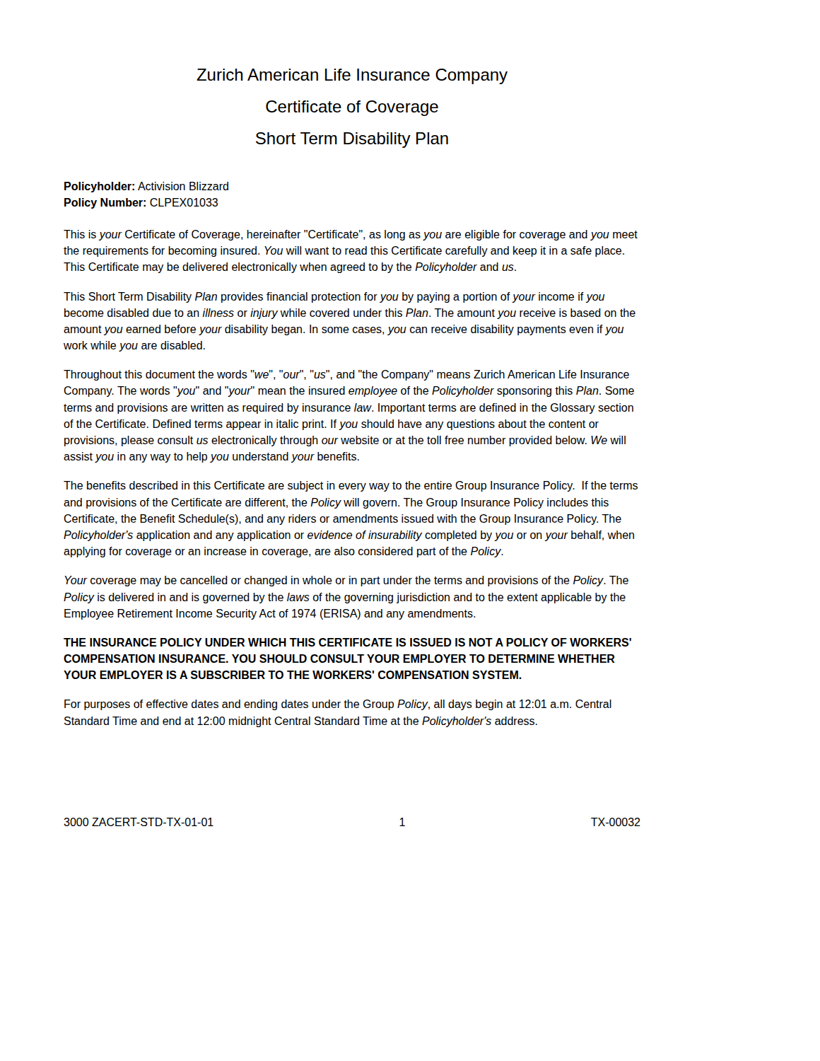Zurich American Life Insurance Company
Certificate of Coverage
Short Term Disability Plan
Policyholder: Activision Blizzard
Policy Number: CLPEX01033
This is your Certificate of Coverage, hereinafter "Certificate", as long as you are eligible for coverage and you meet the requirements for becoming insured. You will want to read this Certificate carefully and keep it in a safe place. This Certificate may be delivered electronically when agreed to by the Policyholder and us.
This Short Term Disability Plan provides financial protection for you by paying a portion of your income if you become disabled due to an illness or injury while covered under this Plan. The amount you receive is based on the amount you earned before your disability began. In some cases, you can receive disability payments even if you work while you are disabled.
Throughout this document the words "we", "our", "us", and "the Company" means Zurich American Life Insurance Company. The words "you" and "your" mean the insured employee of the Policyholder sponsoring this Plan. Some terms and provisions are written as required by insurance law. Important terms are defined in the Glossary section of the Certificate. Defined terms appear in italic print. If you should have any questions about the content or provisions, please consult us electronically through our website or at the toll free number provided below. We will assist you in any way to help you understand your benefits.
The benefits described in this Certificate are subject in every way to the entire Group Insurance Policy. If the terms and provisions of the Certificate are different, the Policy will govern. The Group Insurance Policy includes this Certificate, the Benefit Schedule(s), and any riders or amendments issued with the Group Insurance Policy. The Policyholder's application and any application or evidence of insurability completed by you or on your behalf, when applying for coverage or an increase in coverage, are also considered part of the Policy.
Your coverage may be cancelled or changed in whole or in part under the terms and provisions of the Policy. The Policy is delivered in and is governed by the laws of the governing jurisdiction and to the extent applicable by the Employee Retirement Income Security Act of 1974 (ERISA) and any amendments.
THE INSURANCE POLICY UNDER WHICH THIS CERTIFICATE IS ISSUED IS NOT A POLICY OF WORKERS' COMPENSATION INSURANCE. YOU SHOULD CONSULT YOUR EMPLOYER TO DETERMINE WHETHER YOUR EMPLOYER IS A SUBSCRIBER TO THE WORKERS' COMPENSATION SYSTEM.
For purposes of effective dates and ending dates under the Group Policy, all days begin at 12:01 a.m. Central Standard Time and end at 12:00 midnight Central Standard Time at the Policyholder's address.
3000 ZACERT-STD-TX-01-01 1 TX-00032